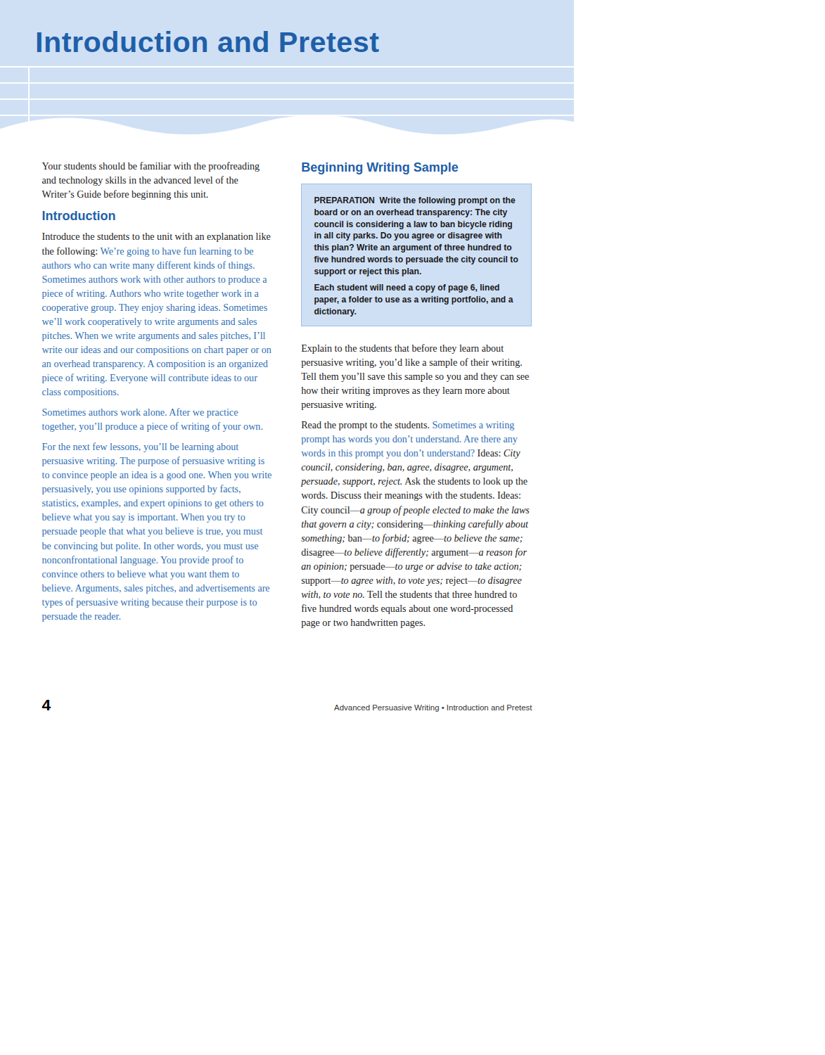Introduction and Pretest
Your students should be familiar with the proofreading and technology skills in the advanced level of the Writer’s Guide before beginning this unit.
Introduction
Introduce the students to the unit with an explanation like the following: We’re going to have fun learning to be authors who can write many different kinds of things. Sometimes authors work with other authors to produce a piece of writing. Authors who write together work in a cooperative group. They enjoy sharing ideas. Sometimes we’ll work cooperatively to write arguments and sales pitches. When we write arguments and sales pitches, I’ll write our ideas and our compositions on chart paper or on an overhead transparency. A composition is an organized piece of writing. Everyone will contribute ideas to our class compositions.
Sometimes authors work alone. After we practice together, you’ll produce a piece of writing of your own.
For the next few lessons, you’ll be learning about persuasive writing. The purpose of persuasive writing is to convince people an idea is a good one. When you write persuasively, you use opinions supported by facts, statistics, examples, and expert opinions to get others to believe what you say is important. When you try to persuade people that what you believe is true, you must be convincing but polite. In other words, you must use nonconfrontational language. You provide proof to convince others to believe what you want them to believe. Arguments, sales pitches, and advertisements are types of persuasive writing because their purpose is to persuade the reader.
Beginning Writing Sample
PREPARATION Write the following prompt on the board or on an overhead transparency: The city council is considering a law to ban bicycle riding in all city parks. Do you agree or disagree with this plan? Write an argument of three hundred to five hundred words to persuade the city council to support or reject this plan.
Each student will need a copy of page 6, lined paper, a folder to use as a writing portfolio, and a dictionary.
Explain to the students that before they learn about persuasive writing, you’d like a sample of their writing. Tell them you’ll save this sample so you and they can see how their writing improves as they learn more about persuasive writing.
Read the prompt to the students. Sometimes a writing prompt has words you don’t understand. Are there any words in this prompt you don’t understand? Ideas: City council, considering, ban, agree, disagree, argument, persuade, support, reject. Ask the students to look up the words. Discuss their meanings with the students. Ideas: City council—a group of people elected to make the laws that govern a city; considering—thinking carefully about something; ban—to forbid; agree—to believe the same; disagree—to believe differently; argument—a reason for an opinion; persuade—to urge or advise to take action; support—to agree with, to vote yes; reject—to disagree with, to vote no. Tell the students that three hundred to five hundred words equals about one word-processed page or two handwritten pages.
4 Advanced Persuasive Writing • Introduction and Pretest